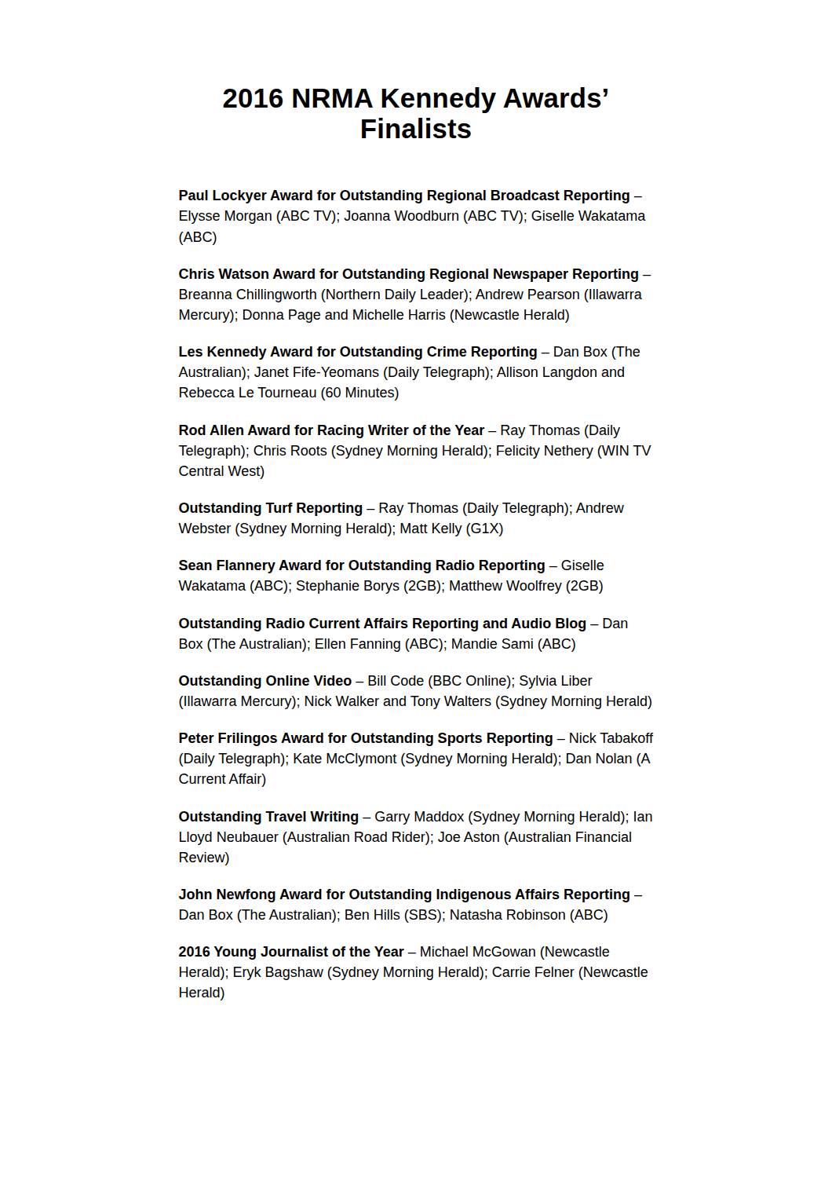2016 NRMA Kennedy Awards’ Finalists
Paul Lockyer Award for Outstanding Regional Broadcast Reporting – Elysse Morgan (ABC TV); Joanna Woodburn (ABC TV); Giselle Wakatama (ABC)
Chris Watson Award for Outstanding Regional Newspaper Reporting – Breanna Chillingworth (Northern Daily Leader); Andrew Pearson (Illawarra Mercury); Donna Page and Michelle Harris (Newcastle Herald)
Les Kennedy Award for Outstanding Crime Reporting – Dan Box (The Australian); Janet Fife-Yeomans (Daily Telegraph); Allison Langdon and Rebecca Le Tourneau (60 Minutes)
Rod Allen Award for Racing Writer of the Year – Ray Thomas (Daily Telegraph); Chris Roots (Sydney Morning Herald); Felicity Nethery (WIN TV Central West)
Outstanding Turf Reporting – Ray Thomas (Daily Telegraph); Andrew Webster (Sydney Morning Herald); Matt Kelly (G1X)
Sean Flannery Award for Outstanding Radio Reporting – Giselle Wakatama (ABC); Stephanie Borys (2GB); Matthew Woolfrey (2GB)
Outstanding Radio Current Affairs Reporting and Audio Blog – Dan Box (The Australian); Ellen Fanning (ABC); Mandie Sami (ABC)
Outstanding Online Video – Bill Code (BBC Online); Sylvia Liber (Illawarra Mercury); Nick Walker and Tony Walters (Sydney Morning Herald)
Peter Frilingos Award for Outstanding Sports Reporting – Nick Tabakoff (Daily Telegraph); Kate McClymont (Sydney Morning Herald); Dan Nolan (A Current Affair)
Outstanding Travel Writing – Garry Maddox (Sydney Morning Herald); Ian Lloyd Neubauer (Australian Road Rider); Joe Aston (Australian Financial Review)
John Newfong Award for Outstanding Indigenous Affairs Reporting – Dan Box (The Australian); Ben Hills (SBS); Natasha Robinson (ABC)
2016 Young Journalist of the Year – Michael McGowan (Newcastle Herald); Eryk Bagshaw (Sydney Morning Herald); Carrie Felner (Newcastle Herald)